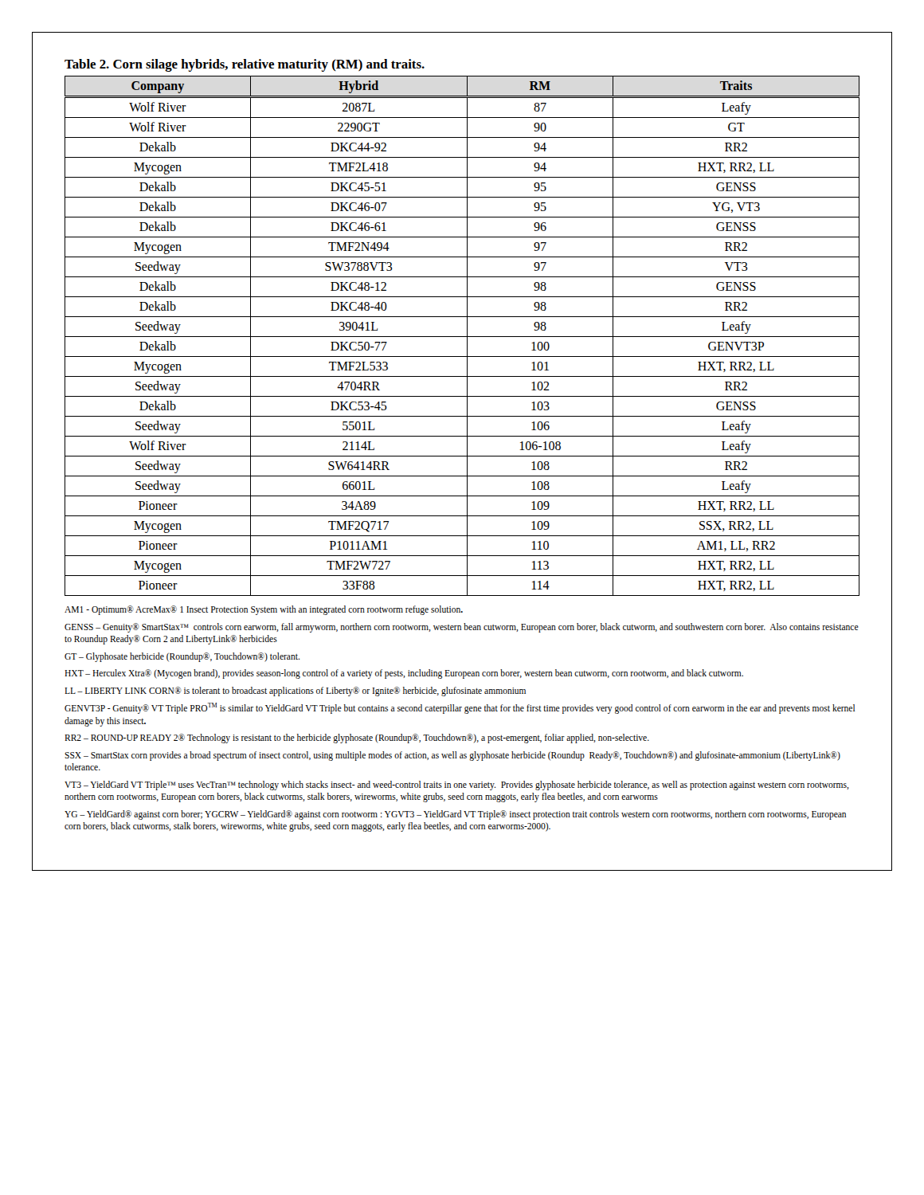Table 2. Corn silage hybrids, relative maturity (RM) and traits.
| Company | Hybrid | RM | Traits |
| --- | --- | --- | --- |
| Wolf River | 2087L | 87 | Leafy |
| Wolf River | 2290GT | 90 | GT |
| Dekalb | DKC44-92 | 94 | RR2 |
| Mycogen | TMF2L418 | 94 | HXT, RR2, LL |
| Dekalb | DKC45-51 | 95 | GENSS |
| Dekalb | DKC46-07 | 95 | YG, VT3 |
| Dekalb | DKC46-61 | 96 | GENSS |
| Mycogen | TMF2N494 | 97 | RR2 |
| Seedway | SW3788VT3 | 97 | VT3 |
| Dekalb | DKC48-12 | 98 | GENSS |
| Dekalb | DKC48-40 | 98 | RR2 |
| Seedway | 39041L | 98 | Leafy |
| Dekalb | DKC50-77 | 100 | GENVT3P |
| Mycogen | TMF2L533 | 101 | HXT, RR2, LL |
| Seedway | 4704RR | 102 | RR2 |
| Dekalb | DKC53-45 | 103 | GENSS |
| Seedway | 5501L | 106 | Leafy |
| Wolf River | 2114L | 106-108 | Leafy |
| Seedway | SW6414RR | 108 | RR2 |
| Seedway | 6601L | 108 | Leafy |
| Pioneer | 34A89 | 109 | HXT, RR2, LL |
| Mycogen | TMF2Q717 | 109 | SSX, RR2, LL |
| Pioneer | P1011AM1 | 110 | AM1, LL, RR2 |
| Mycogen | TMF2W727 | 113 | HXT, RR2, LL |
| Pioneer | 33F88 | 114 | HXT, RR2, LL |
AM1 - Optimum® AcreMax® 1 Insect Protection System with an integrated corn rootworm refuge solution.
GENSS – Genuity® SmartStax™ controls corn earworm, fall armyworm, northern corn rootworm, western bean cutworm, European corn borer, black cutworm, and southwestern corn borer. Also contains resistance to Roundup Ready® Corn 2 and LibertyLink® herbicides
GT – Glyphosate herbicide (Roundup®, Touchdown®) tolerant.
HXT – Herculex Xtra® (Mycogen brand), provides season-long control of a variety of pests, including European corn borer, western bean cutworm, corn rootworm, and black cutworm.
LL – LIBERTY LINK CORN® is tolerant to broadcast applications of Liberty® or Ignite® herbicide, glufosinate ammonium
GENVT3P - Genuity® VT Triple PROTM is similar to YieldGard VT Triple but contains a second caterpillar gene that for the first time provides very good control of corn earworm in the ear and prevents most kernel damage by this insect.
RR2 – ROUND-UP READY 2® Technology is resistant to the herbicide glyphosate (Roundup®, Touchdown®), a post-emergent, foliar applied, non-selective.
SSX – SmartStax corn provides a broad spectrum of insect control, using multiple modes of action, as well as glyphosate herbicide (Roundup Ready®, Touchdown®) and glufosinate-ammonium (LibertyLink®) tolerance.
VT3 – YieldGard VT Triple™ uses VecTran™ technology which stacks insect- and weed-control traits in one variety. Provides glyphosate herbicide tolerance, as well as protection against western corn rootworms, northern corn rootworms, European corn borers, black cutworms, stalk borers, wireworms, white grubs, seed corn maggots, early flea beetles, and corn earworms
YG – YieldGard® against corn borer; YGCRW – YieldGard® against corn rootworm : YGVT3 – YieldGard VT Triple® insect protection trait controls western corn rootworms, northern corn rootworms, European corn borers, black cutworms, stalk borers, wireworms, white grubs, seed corn maggots, early flea beetles, and corn earworms-2000).